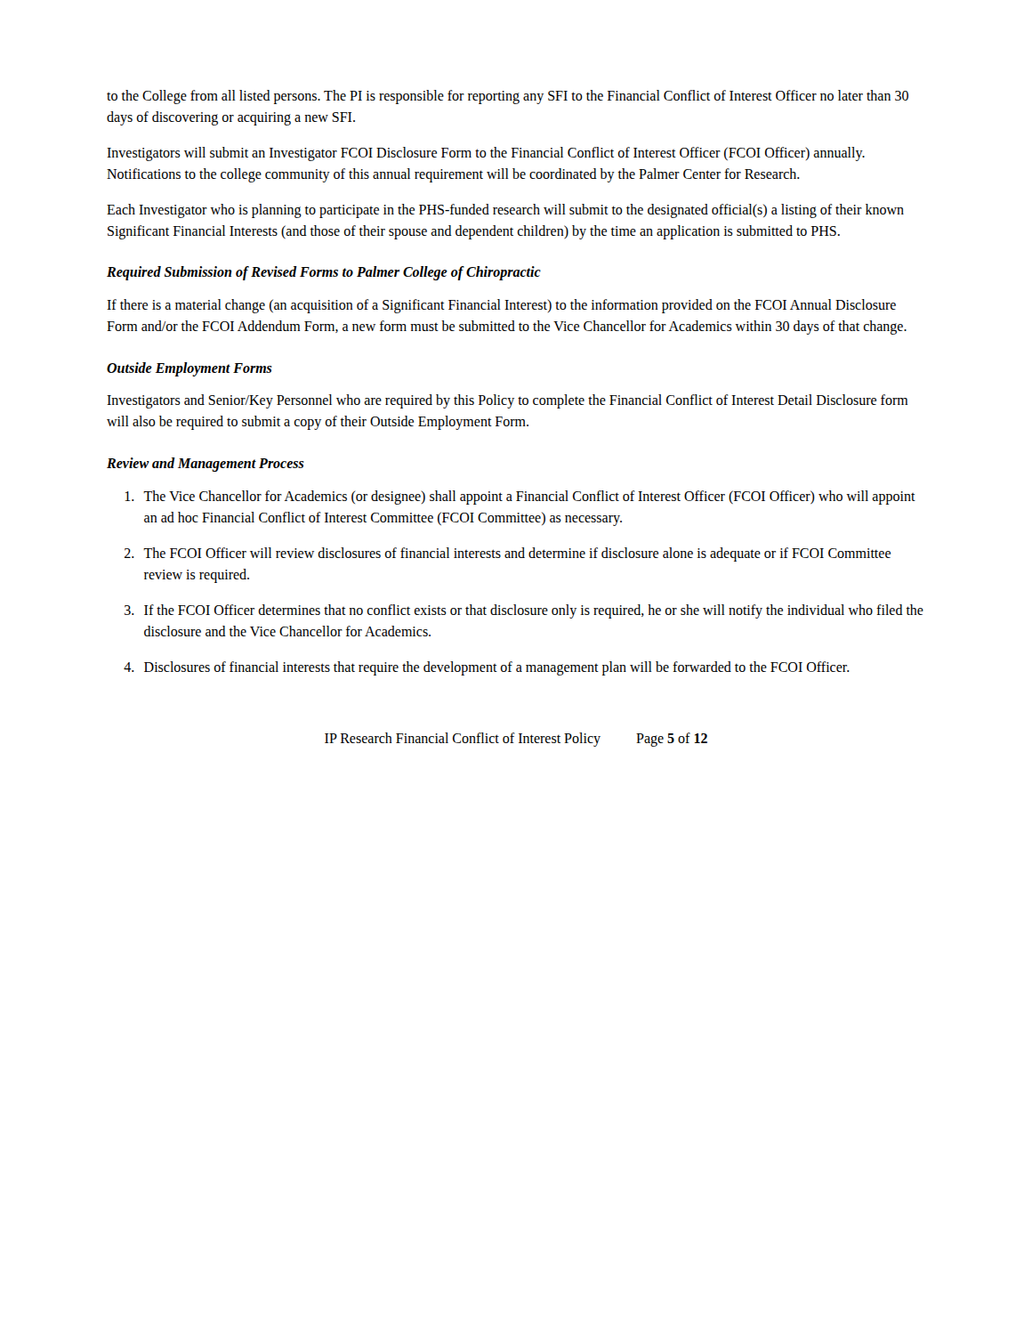to the College from all listed persons. The PI is responsible for reporting any SFI to the Financial Conflict of Interest Officer no later than 30 days of discovering or acquiring a new SFI.
Investigators will submit an Investigator FCOI Disclosure Form to the Financial Conflict of Interest Officer (FCOI Officer) annually. Notifications to the college community of this annual requirement will be coordinated by the Palmer Center for Research.
Each Investigator who is planning to participate in the PHS-funded research will submit to the designated official(s) a listing of their known Significant Financial Interests (and those of their spouse and dependent children) by the time an application is submitted to PHS.
Required Submission of Revised Forms to Palmer College of Chiropractic
If there is a material change (an acquisition of a Significant Financial Interest) to the information provided on the FCOI Annual Disclosure Form and/or the FCOI Addendum Form, a new form must be submitted to the Vice Chancellor for Academics within 30 days of that change.
Outside Employment Forms
Investigators and Senior/Key Personnel who are required by this Policy to complete the Financial Conflict of Interest Detail Disclosure form will also be required to submit a copy of their Outside Employment Form.
Review and Management Process
The Vice Chancellor for Academics (or designee) shall appoint a Financial Conflict of Interest Officer (FCOI Officer) who will appoint an ad hoc Financial Conflict of Interest Committee (FCOI Committee) as necessary.
The FCOI Officer will review disclosures of financial interests and determine if disclosure alone is adequate or if FCOI Committee review is required.
If the FCOI Officer determines that no conflict exists or that disclosure only is required, he or she will notify the individual who filed the disclosure and the Vice Chancellor for Academics.
Disclosures of financial interests that require the development of a management plan will be forwarded to the FCOI Officer.
IP Research Financial Conflict of Interest Policy Page 5 of 12